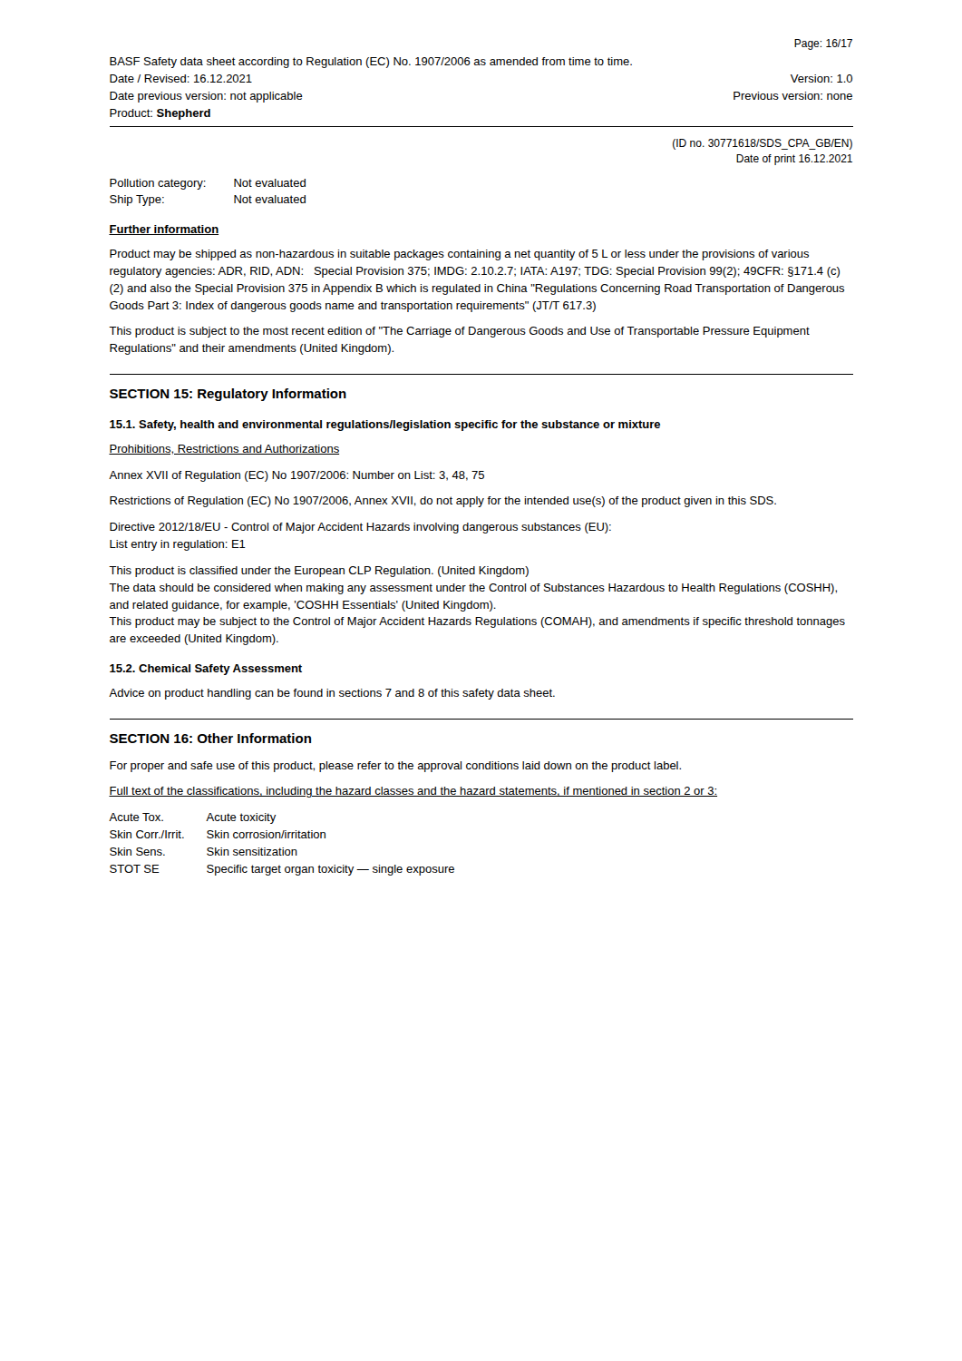Page: 16/17
BASF Safety data sheet according to Regulation (EC) No. 1907/2006 as amended from time to time.
Date / Revised: 16.12.2021
Version: 1.0
Date previous version: not applicable
Previous version: none
Product: Shepherd
(ID no. 30771618/SDS_CPA_GB/EN)
Date of print 16.12.2021
| Pollution category: | Not evaluated |
| Ship Type: | Not evaluated |
Further information
Product may be shipped as non-hazardous in suitable packages containing a net quantity of 5 L or less under the provisions of various regulatory agencies: ADR, RID, ADN: Special Provision 375; IMDG: 2.10.2.7; IATA: A197; TDG: Special Provision 99(2); 49CFR: §171.4 (c) (2) and also the Special Provision 375 in Appendix B which is regulated in China "Regulations Concerning Road Transportation of Dangerous Goods Part 3: Index of dangerous goods name and transportation requirements" (JT/T 617.3)
This product is subject to the most recent edition of "The Carriage of Dangerous Goods and Use of Transportable Pressure Equipment Regulations" and their amendments (United Kingdom).
SECTION 15: Regulatory Information
15.1. Safety, health and environmental regulations/legislation specific for the substance or mixture
Prohibitions, Restrictions and Authorizations
Annex XVII of Regulation (EC) No 1907/2006: Number on List: 3, 48, 75
Restrictions of Regulation (EC) No 1907/2006, Annex XVII, do not apply for the intended use(s) of the product given in this SDS.
Directive 2012/18/EU - Control of Major Accident Hazards involving dangerous substances (EU):
List entry in regulation: E1
This product is classified under the European CLP Regulation. (United Kingdom)
The data should be considered when making any assessment under the Control of Substances Hazardous to Health Regulations (COSHH), and related guidance, for example, 'COSHH Essentials' (United Kingdom).
This product may be subject to the Control of Major Accident Hazards Regulations (COMAH), and amendments if specific threshold tonnages are exceeded (United Kingdom).
15.2. Chemical Safety Assessment
Advice on product handling can be found in sections 7 and 8 of this safety data sheet.
SECTION 16: Other Information
For proper and safe use of this product, please refer to the approval conditions laid down on the product label.
Full text of the classifications, including the hazard classes and the hazard statements, if mentioned in section 2 or 3:
| Acute Tox. | Acute toxicity |
| Skin Corr./Irrit. | Skin corrosion/irritation |
| Skin Sens. | Skin sensitization |
| STOT SE | Specific target organ toxicity — single exposure |